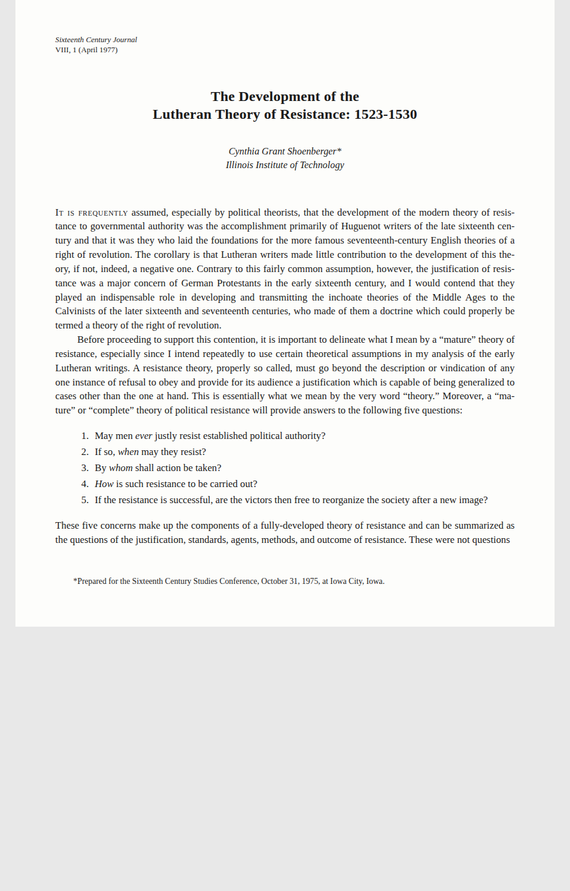Sixteenth Century Journal
VIII, 1 (April 1977)
The Development of the
Lutheran Theory of Resistance: 1523-1530
Cynthia Grant Shoenberger* Illinois Institute of Technology
It is frequently assumed, especially by political theorists, that the development of the modern theory of resistance to governmental authority was the accomplishment primarily of Huguenot writers of the late sixteenth century and that it was they who laid the foundations for the more famous seventeenth-century English theories of a right of revolution. The corollary is that Lutheran writers made little contribution to the development of this theory, if not, indeed, a negative one. Contrary to this fairly common assumption, however, the justification of resistance was a major concern of German Protestants in the early sixteenth century, and I would contend that they played an indispensable role in developing and transmitting the inchoate theories of the Middle Ages to the Calvinists of the later sixteenth and seventeenth centuries, who made of them a doctrine which could properly be termed a theory of the right of revolution.
Before proceeding to support this contention, it is important to delineate what I mean by a “mature” theory of resistance, especially since I intend repeatedly to use certain theoretical assumptions in my analysis of the early Lutheran writings. A resistance theory, properly so called, must go beyond the description or vindication of any one instance of refusal to obey and provide for its audience a justification which is capable of being generalized to cases other than the one at hand. This is essentially what we mean by the very word “theory.” Moreover, a “mature” or “complete” theory of political resistance will provide answers to the following five questions:
May men ever justly resist established political authority?
If so, when may they resist?
By whom shall action be taken?
How is such resistance to be carried out?
If the resistance is successful, are the victors then free to reorganize the society after a new image?
These five concerns make up the components of a fully-developed theory of resistance and can be summarized as the questions of the justification, standards, agents, methods, and outcome of resistance. These were not questions
*Prepared for the Sixteenth Century Studies Conference, October 31, 1975, at Iowa City, Iowa.